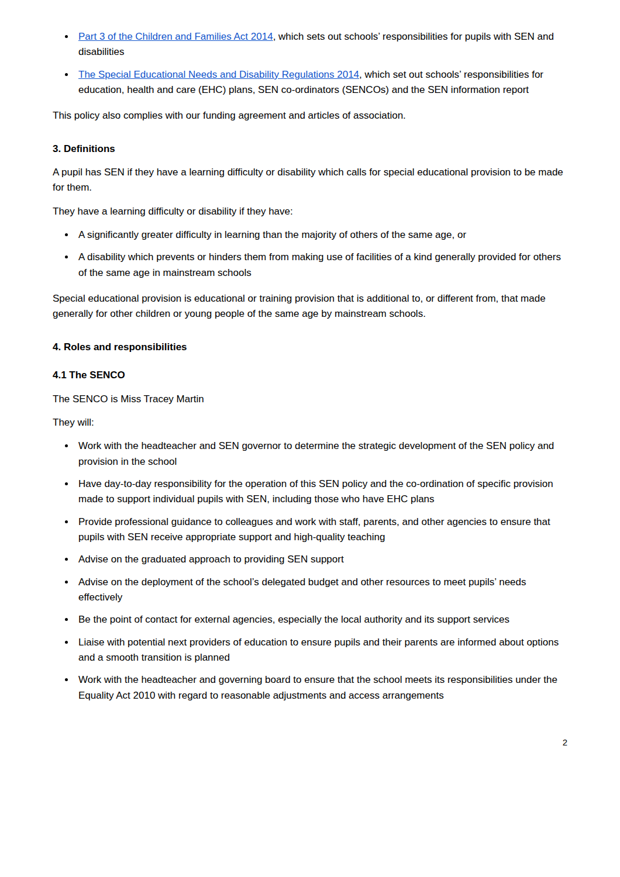Part 3 of the Children and Families Act 2014, which sets out schools’ responsibilities for pupils with SEN and disabilities
The Special Educational Needs and Disability Regulations 2014, which set out schools’ responsibilities for education, health and care (EHC) plans, SEN co-ordinators (SENCOs) and the SEN information report
This policy also complies with our funding agreement and articles of association.
3. Definitions
A pupil has SEN if they have a learning difficulty or disability which calls for special educational provision to be made for them.
They have a learning difficulty or disability if they have:
A significantly greater difficulty in learning than the majority of others of the same age, or
A disability which prevents or hinders them from making use of facilities of a kind generally provided for others of the same age in mainstream schools
Special educational provision is educational or training provision that is additional to, or different from, that made generally for other children or young people of the same age by mainstream schools.
4. Roles and responsibilities
4.1 The SENCO
The SENCO is Miss Tracey Martin
They will:
Work with the headteacher and SEN governor to determine the strategic development of the SEN policy and provision in the school
Have day-to-day responsibility for the operation of this SEN policy and the co-ordination of specific provision made to support individual pupils with SEN, including those who have EHC plans
Provide professional guidance to colleagues and work with staff, parents, and other agencies to ensure that pupils with SEN receive appropriate support and high-quality teaching
Advise on the graduated approach to providing SEN support
Advise on the deployment of the school’s delegated budget and other resources to meet pupils’ needs effectively
Be the point of contact for external agencies, especially the local authority and its support services
Liaise with potential next providers of education to ensure pupils and their parents are informed about options and a smooth transition is planned
Work with the headteacher and governing board to ensure that the school meets its responsibilities under the Equality Act 2010 with regard to reasonable adjustments and access arrangements
2